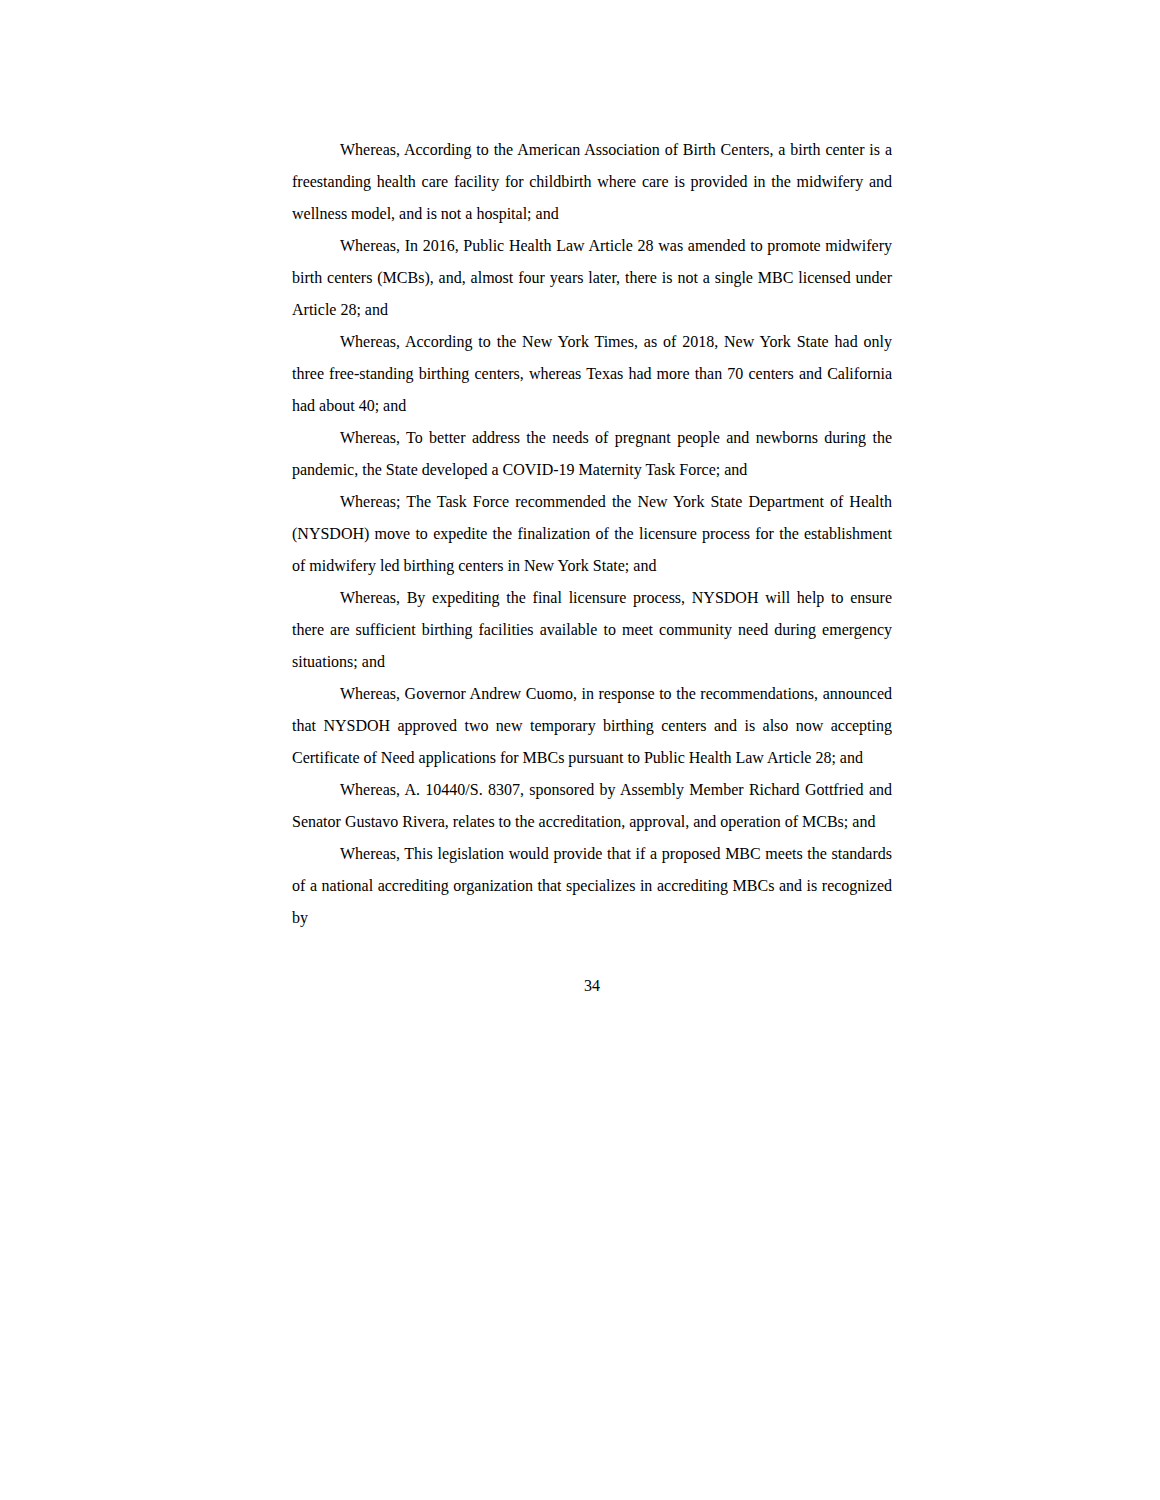Whereas, According to the American Association of Birth Centers, a birth center is a freestanding health care facility for childbirth where care is provided in the midwifery and wellness model, and is not a hospital; and
Whereas, In 2016, Public Health Law Article 28 was amended to promote midwifery birth centers (MCBs), and, almost four years later, there is not a single MBC licensed under Article 28; and
Whereas, According to the New York Times, as of 2018, New York State had only three free-standing birthing centers, whereas Texas had more than 70 centers and California had about 40; and
Whereas, To better address the needs of pregnant people and newborns during the pandemic, the State developed a COVID-19 Maternity Task Force; and
Whereas; The Task Force recommended the New York State Department of Health (NYSDOH) move to expedite the finalization of the licensure process for the establishment of midwifery led birthing centers in New York State; and
Whereas, By expediting the final licensure process, NYSDOH will help to ensure there are sufficient birthing facilities available to meet community need during emergency situations; and
Whereas, Governor Andrew Cuomo, in response to the recommendations, announced that NYSDOH approved two new temporary birthing centers and is also now accepting Certificate of Need applications for MBCs pursuant to Public Health Law Article 28; and
Whereas, A. 10440/S. 8307, sponsored by Assembly Member Richard Gottfried and Senator Gustavo Rivera, relates to the accreditation, approval, and operation of MCBs; and
Whereas, This legislation would provide that if a proposed MBC meets the standards of a national accrediting organization that specializes in accrediting MBCs and is recognized by
34